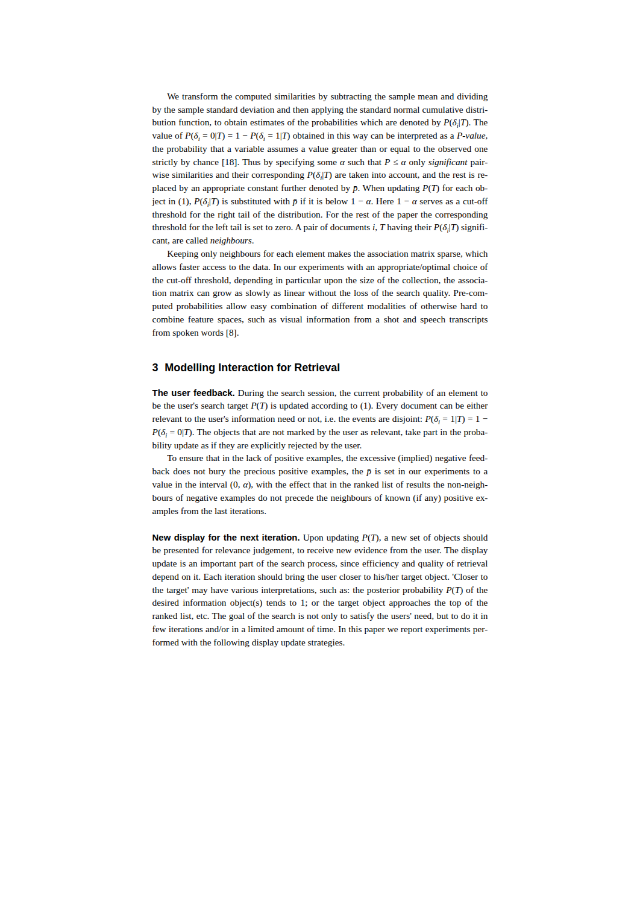We transform the computed similarities by subtracting the sample mean and dividing by the sample standard deviation and then applying the standard normal cumulative distribution function, to obtain estimates of the probabilities which are denoted by P(δi|T). The value of P(δi = 0|T) = 1 − P(δi = 1|T) obtained in this way can be interpreted as a P-value, the probability that a variable assumes a value greater than or equal to the observed one strictly by chance [18]. Thus by specifying some α such that P ≤ α only significant pairwise similarities and their corresponding P(δi|T) are taken into account, and the rest is replaced by an appropriate constant further denoted by p̄. When updating P(T) for each object in (1), P(δi|T) is substituted with p̄ if it is below 1 − α. Here 1 − α serves as a cut-off threshold for the right tail of the distribution. For the rest of the paper the corresponding threshold for the left tail is set to zero. A pair of documents i, T having their P(δi|T) significant, are called neighbours.
Keeping only neighbours for each element makes the association matrix sparse, which allows faster access to the data. In our experiments with an appropriate/optimal choice of the cut-off threshold, depending in particular upon the size of the collection, the association matrix can grow as slowly as linear without the loss of the search quality. Pre-computed probabilities allow easy combination of different modalities of otherwise hard to combine feature spaces, such as visual information from a shot and speech transcripts from spoken words [8].
3 Modelling Interaction for Retrieval
The user feedback. During the search session, the current probability of an element to be the user's search target P(T) is updated according to (1). Every document can be either relevant to the user's information need or not, i.e. the events are disjoint: P(δi = 1|T) = 1 − P(δi = 0|T). The objects that are not marked by the user as relevant, take part in the probability update as if they are explicitly rejected by the user.
To ensure that in the lack of positive examples, the excessive (implied) negative feedback does not bury the precious positive examples, the p̄ is set in our experiments to a value in the interval (0, α), with the effect that in the ranked list of results the non-neighbours of negative examples do not precede the neighbours of known (if any) positive examples from the last iterations.
New display for the next iteration. Upon updating P(T), a new set of objects should be presented for relevance judgement, to receive new evidence from the user. The display update is an important part of the search process, since efficiency and quality of retrieval depend on it. Each iteration should bring the user closer to his/her target object. 'Closer to the target' may have various interpretations, such as: the posterior probability P(T) of the desired information object(s) tends to 1; or the target object approaches the top of the ranked list, etc. The goal of the search is not only to satisfy the users' need, but to do it in few iterations and/or in a limited amount of time. In this paper we report experiments performed with the following display update strategies.